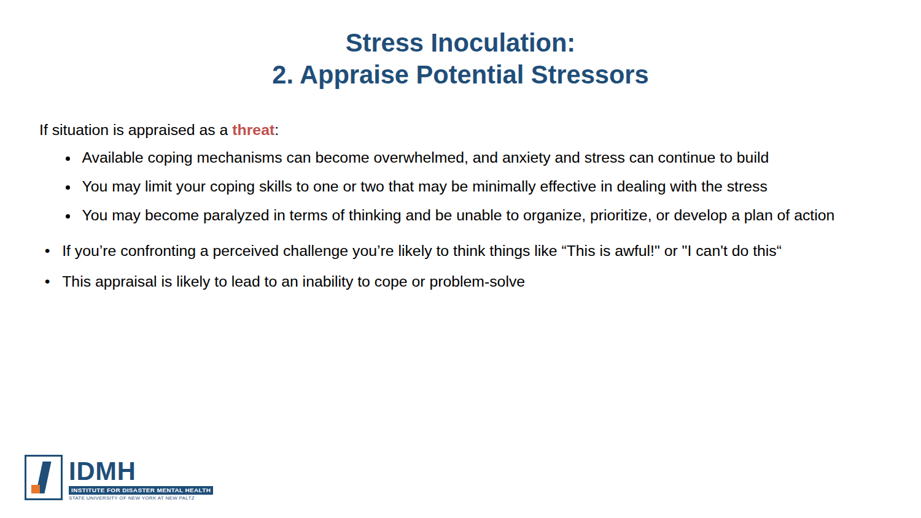Stress Inoculation: 2. Appraise Potential Stressors
If situation is appraised as a threat:
Available coping mechanisms can become overwhelmed, and anxiety and stress can continue to build
You may limit your coping skills to one or two that may be minimally effective in dealing with the stress
You may become paralyzed in terms of thinking and be unable to organize, prioritize, or develop a plan of action
If you’re confronting a perceived challenge you’re likely to think things like “This is awful!" or "I can't do this“
This appraisal is likely to lead to an inability to cope or problem-solve
IDMH INSTITUTE FOR DISASTER MENTAL HEALTH STATE UNIVERSITY OF NEW YORK AT NEW PALTZ